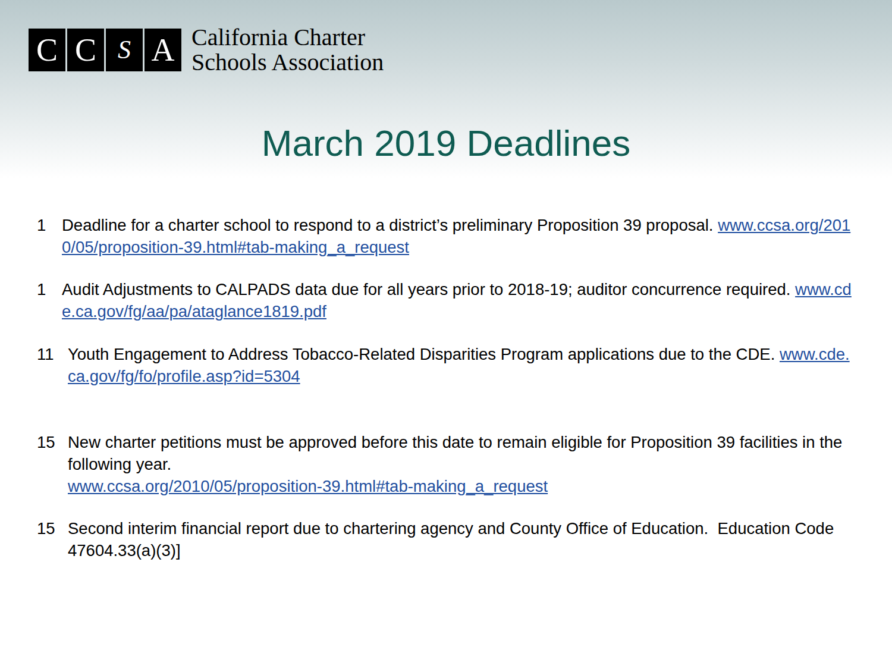CCSA
California Charter
Schools Association
March 2019 Deadlines
1
Deadline for a charter school to respond to a district’s preliminary Proposition 39 proposal. www.ccsa.org/2010/05/proposition-39.html#tab-making_a_request
1
Audit Adjustments to CALPADS data due for all years prior to 2018-19; auditor concurrence required. www.cde.ca.gov/fg/aa/pa/ataglance1819.pdf
11
Youth Engagement to Address Tobacco-Related Disparities Program applications due to the CDE. www.cde.ca.gov/fg/fo/profile.asp?id=5304
15
New charter petitions must be approved before this date to remain eligible for Proposition 39 facilities in the following year.
www.ccsa.org/2010/05/proposition-39.html#tab-making_a_request
15
Second interim financial report due to chartering agency and County Office of Education. Education Code 47604.33(a)(3)]